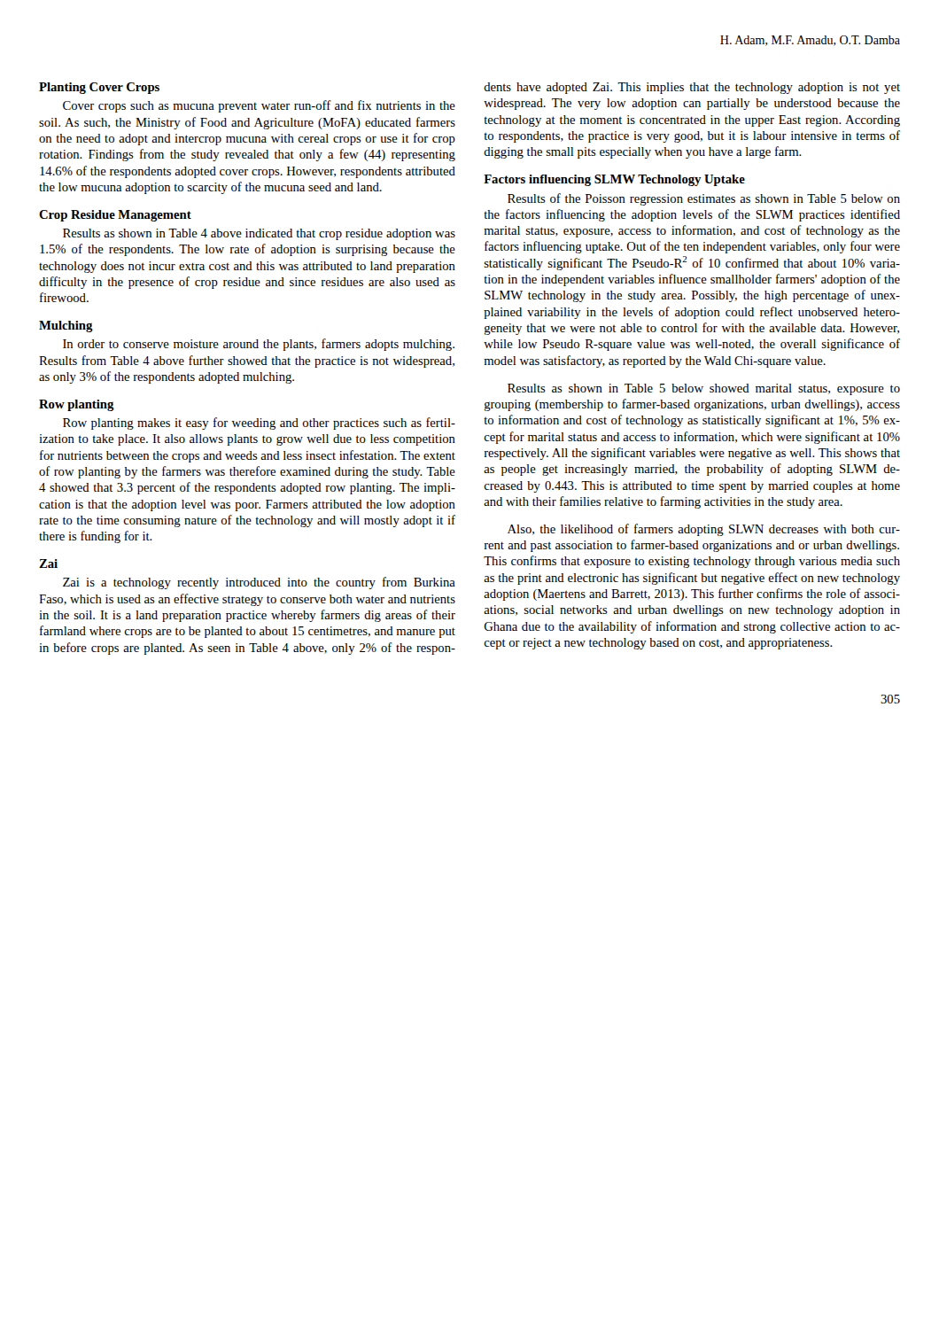H. Adam, M.F. Amadu, O.T. Damba
Planting Cover Crops
Cover crops such as mucuna prevent water run-off and fix nutrients in the soil. As such, the Ministry of Food and Agriculture (MoFA) educated farmers on the need to adopt and intercrop mucuna with cereal crops or use it for crop rotation. Findings from the study revealed that only a few (44) representing 14.6% of the respondents adopted cover crops. However, respondents attributed the low mucuna adoption to scarcity of the mucuna seed and land.
Crop Residue Management
Results as shown in Table 4 above indicated that crop residue adoption was 1.5% of the respondents. The low rate of adoption is surprising because the technology does not incur extra cost and this was attributed to land preparation difficulty in the presence of crop residue and since residues are also used as firewood.
Mulching
In order to conserve moisture around the plants, farmers adopts mulching. Results from Table 4 above further showed that the practice is not widespread, as only 3% of the respondents adopted mulching.
Row planting
Row planting makes it easy for weeding and other practices such as fertilization to take place. It also allows plants to grow well due to less competition for nutrients between the crops and weeds and less insect infestation. The extent of row planting by the farmers was therefore examined during the study. Table 4 showed that 3.3 percent of the respondents adopted row planting. The implication is that the adoption level was poor. Farmers attributed the low adoption rate to the time consuming nature of the technology and will mostly adopt it if there is funding for it.
Zai
Zai is a technology recently introduced into the country from Burkina Faso, which is used as an effective strategy to conserve both water and nutrients in the soil. It is a land preparation practice whereby farmers dig areas of their farmland where crops are to be planted to about 15 centimetres, and manure put in before crops are planted. As seen in Table 4 above, only 2% of the respondents have adopted Zai. This implies that the technology adoption is not yet widespread. The very low adoption can partially be understood because the technology at the moment is concentrated in the upper East region. According to respondents, the practice is very good, but it is labour intensive in terms of digging the small pits especially when you have a large farm.
Factors influencing SLMW Technology Uptake
Results of the Poisson regression estimates as shown in Table 5 below on the factors influencing the adoption levels of the SLWM practices identified marital status, exposure, access to information, and cost of technology as the factors influencing uptake. Out of the ten independent variables, only four were statistically significant The Pseudo-R2 of 10 confirmed that about 10% variation in the independent variables influence smallholder farmers' adoption of the SLMW technology in the study area. Possibly, the high percentage of unexplained variability in the levels of adoption could reflect unobserved heterogeneity that we were not able to control for with the available data. However, while low Pseudo R-square value was well-noted, the overall significance of model was satisfactory, as reported by the Wald Chi-square value.
Results as shown in Table 5 below showed marital status, exposure to grouping (membership to farmer-based organizations, urban dwellings), access to information and cost of technology as statistically significant at 1%, 5% except for marital status and access to information, which were significant at 10% respectively. All the significant variables were negative as well. This shows that as people get increasingly married, the probability of adopting SLWM decreased by 0.443. This is attributed to time spent by married couples at home and with their families relative to farming activities in the study area.
Also, the likelihood of farmers adopting SLWN decreases with both current and past association to farmer-based organizations and or urban dwellings. This confirms that exposure to existing technology through various media such as the print and electronic has significant but negative effect on new technology adoption (Maertens and Barrett, 2013). This further confirms the role of associations, social networks and urban dwellings on new technology adoption in Ghana due to the availability of information and strong collective action to accept or reject a new technology based on cost, and appropriateness.
305